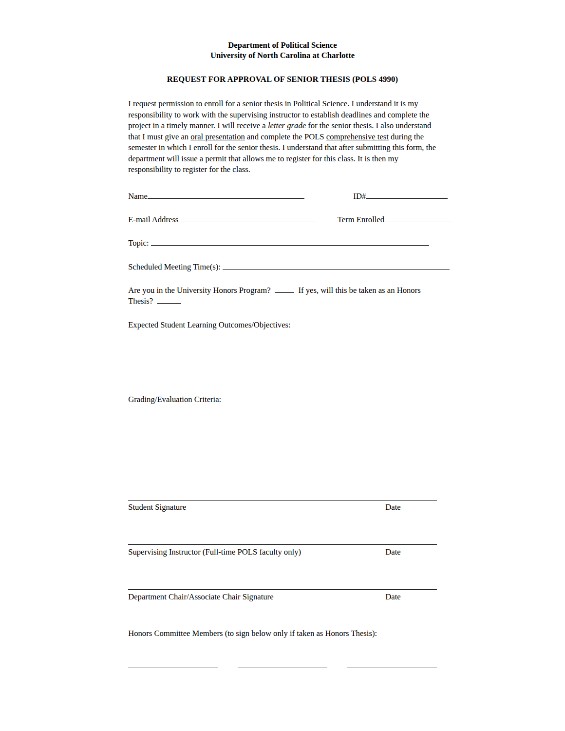Department of Political Science
University of North Carolina at Charlotte
REQUEST FOR APPROVAL OF SENIOR THESIS (POLS 4990)
I request permission to enroll for a senior thesis in Political Science. I understand it is my responsibility to work with the supervising instructor to establish deadlines and complete the project in a timely manner. I will receive a letter grade for the senior thesis. I also understand that I must give an oral presentation and complete the POLS comprehensive test during the semester in which I enroll for the senior thesis. I understand that after submitting this form, the department will issue a permit that allows me to register for this class. It is then my responsibility to register for the class.
Name ID#
E-mail Address Term Enrolled
Topic:
Scheduled Meeting Time(s):
Are you in the University Honors Program? If yes, will this be taken as an Honors Thesis?
Expected Student Learning Outcomes/Objectives:
Grading/Evaluation Criteria:
Student Signature Date
Supervising Instructor (Full-time POLS faculty only) Date
Department Chair/Associate Chair Signature Date
Honors Committee Members (to sign below only if taken as Honors Thesis):